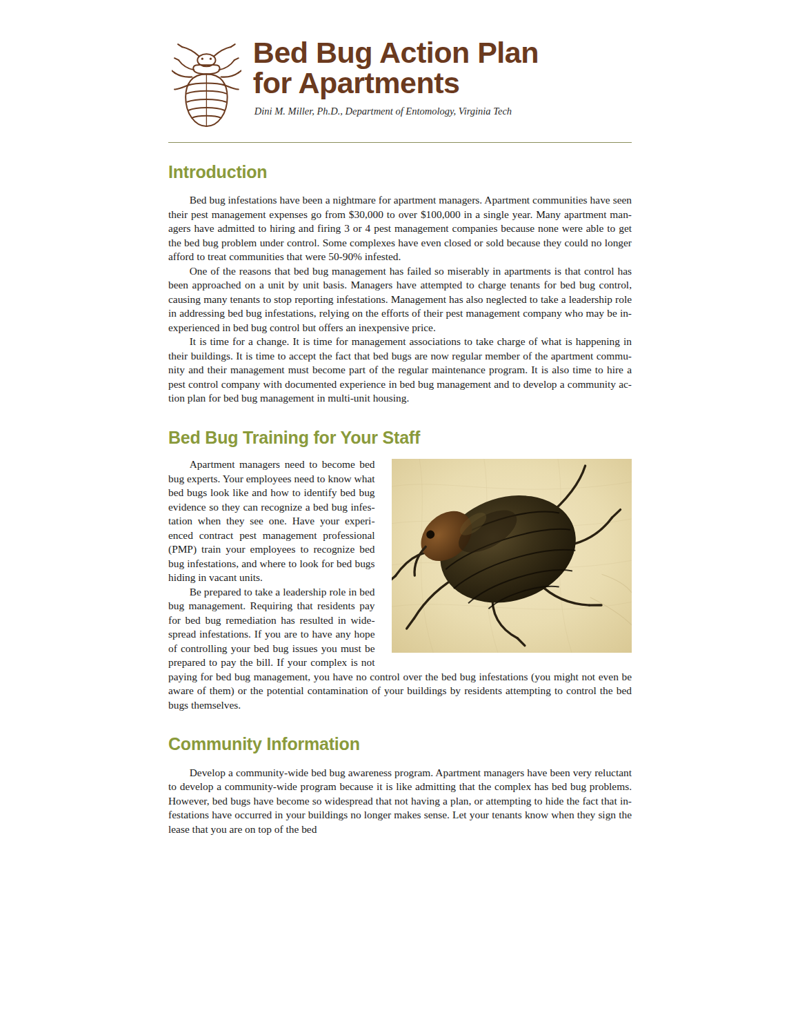Bed Bug Action Plan
for Apartments
Dini M. Miller, Ph.D., Department of Entomology, Virginia Tech
Introduction
Bed bug infestations have been a nightmare for apartment managers. Apartment communities have seen their pest management expenses go from $30,000 to over $100,000 in a single year. Many apartment managers have admitted to hiring and firing 3 or 4 pest management companies because none were able to get the bed bug problem under control. Some complexes have even closed or sold because they could no longer afford to treat communities that were 50-90% infested.
One of the reasons that bed bug management has failed so miserably in apartments is that control has been approached on a unit by unit basis. Managers have attempted to charge tenants for bed bug control, causing many tenants to stop reporting infestations. Management has also neglected to take a leadership role in addressing bed bug infestations, relying on the efforts of their pest management company who may be inexperienced in bed bug control but offers an inexpensive price.
It is time for a change. It is time for management associations to take charge of what is happening in their buildings. It is time to accept the fact that bed bugs are now regular member of the apartment community and their management must become part of the regular maintenance program. It is also time to hire a pest control company with documented experience in bed bug management and to develop a community action plan for bed bug management in multi-unit housing.
Bed Bug Training for Your Staff
Apartment managers need to become bed bug experts. Your employees need to know what bed bugs look like and how to identify bed bug evidence so they can recognize a bed bug infestation when they see one. Have your experienced contract pest management professional (PMP) train your employees to recognize bed bug infestations, and where to look for bed bugs hiding in vacant units.
Be prepared to take a leadership role in bed bug management. Requiring that residents pay for bed bug remediation has resulted in widespread infestations. If you are to have any hope of controlling your bed bug issues you must be prepared to pay the bill. If your complex is not paying for bed bug management, you have no control over the bed bug infestations (you might not even be aware of them) or the potential contamination of your buildings by residents attempting to control the bed bugs themselves.
Community Information
Develop a community-wide bed bug awareness program. Apartment managers have been very reluctant to develop a community-wide program because it is like admitting that the complex has bed bug problems. However, bed bugs have become so widespread that not having a plan, or attempting to hide the fact that infestations have occurred in your buildings no longer makes sense. Let your tenants know when they sign the lease that you are on top of the bed